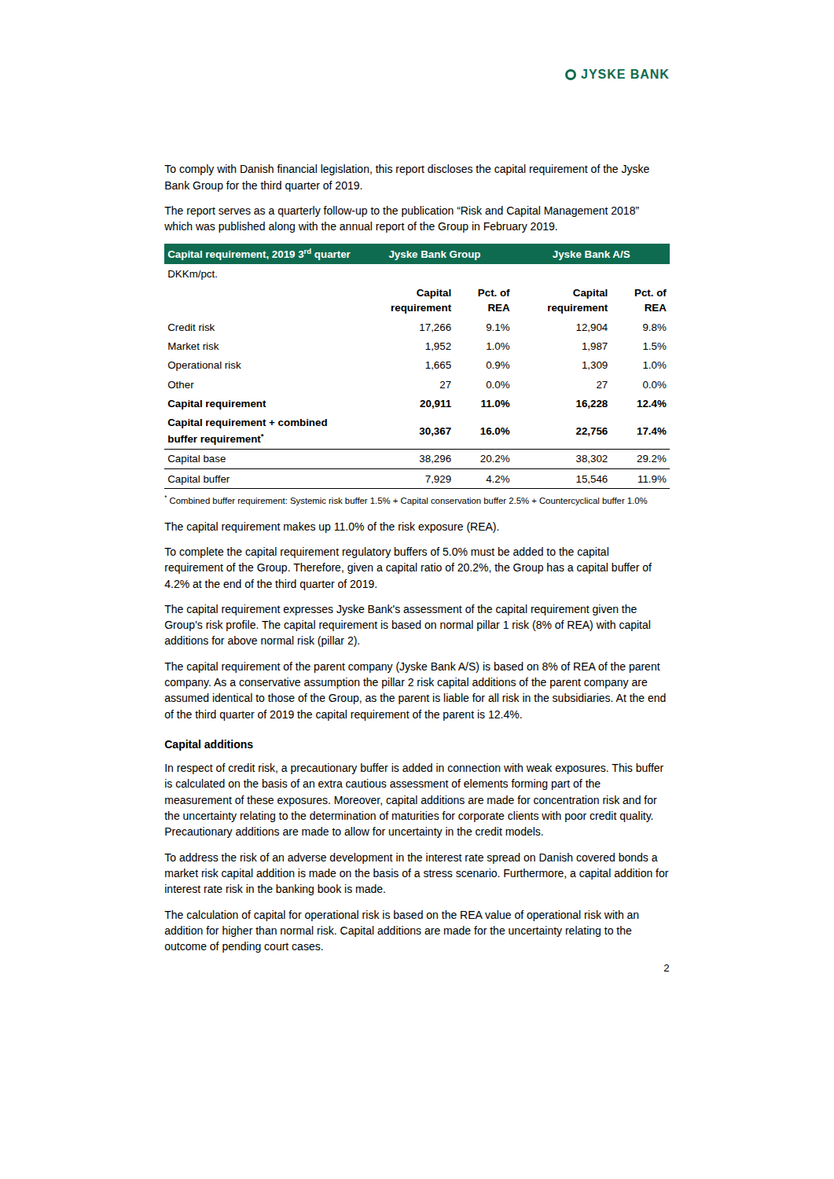JYSKE BANK
To comply with Danish financial legislation, this report discloses the capital requirement of the Jyske Bank Group for the third quarter of 2019.
The report serves as a quarterly follow-up to the publication “Risk and Capital Management 2018” which was published along with the annual report of the Group in February 2019.
| Capital requirement, 2019 3 rd quarter | Jyske Bank Group | Jyske Bank A/S |
| --- | --- | --- |
| DKKm/pct. | | | | |
| | Capital requirement | Pct. of REA | Capital requirement | Pct. of REA |
| Credit risk | 17,266 | 9.1% | 12,904 | 9.8% |
| Market risk | 1,952 | 1.0% | 1,987 | 1.5% |
| Operational risk | 1,665 | 0.9% | 1,309 | 1.0% |
| Other | 27 | 0.0% | 27 | 0.0% |
| Capital requirement | 20,911 | 11.0% | 16,228 | 12.4% |
| Capital requirement + combined buffer requirement * | 30,367 | 16.0% | 22,756 | 17.4% |
| Capital base | 38,296 | 20.2% | 38,302 | 29.2% |
| Capital buffer | 7,929 | 4.2% | 15,546 | 11.9% |
* Combined buffer requirement: Systemic risk buffer 1.5% + Capital conservation buffer 2.5% + Countercyclical buffer 1.0%
The capital requirement makes up 11.0% of the risk exposure (REA).
To complete the capital requirement regulatory buffers of 5.0% must be added to the capital requirement of the Group. Therefore, given a capital ratio of 20.2%, the Group has a capital buffer of 4.2% at the end of the third quarter of 2019.
The capital requirement expresses Jyske Bank's assessment of the capital requirement given the Group's risk profile. The capital requirement is based on normal pillar 1 risk (8% of REA) with capital additions for above normal risk (pillar 2).
The capital requirement of the parent company (Jyske Bank A/S) is based on 8% of REA of the parent company. As a conservative assumption the pillar 2 risk capital additions of the parent company are assumed identical to those of the Group, as the parent is liable for all risk in the subsidiaries. At the end of the third quarter of 2019 the capital requirement of the parent is 12.4%.
Capital additions
In respect of credit risk, a precautionary buffer is added in connection with weak exposures. This buffer is calculated on the basis of an extra cautious assessment of elements forming part of the measurement of these exposures. Moreover, capital additions are made for concentration risk and for the uncertainty relating to the determination of maturities for corporate clients with poor credit quality. Precautionary additions are made to allow for uncertainty in the credit models.
To address the risk of an adverse development in the interest rate spread on Danish covered bonds a market risk capital addition is made on the basis of a stress scenario. Furthermore, a capital addition for interest rate risk in the banking book is made.
The calculation of capital for operational risk is based on the REA value of operational risk with an addition for higher than normal risk. Capital additions are made for the uncertainty relating to the outcome of pending court cases.
2